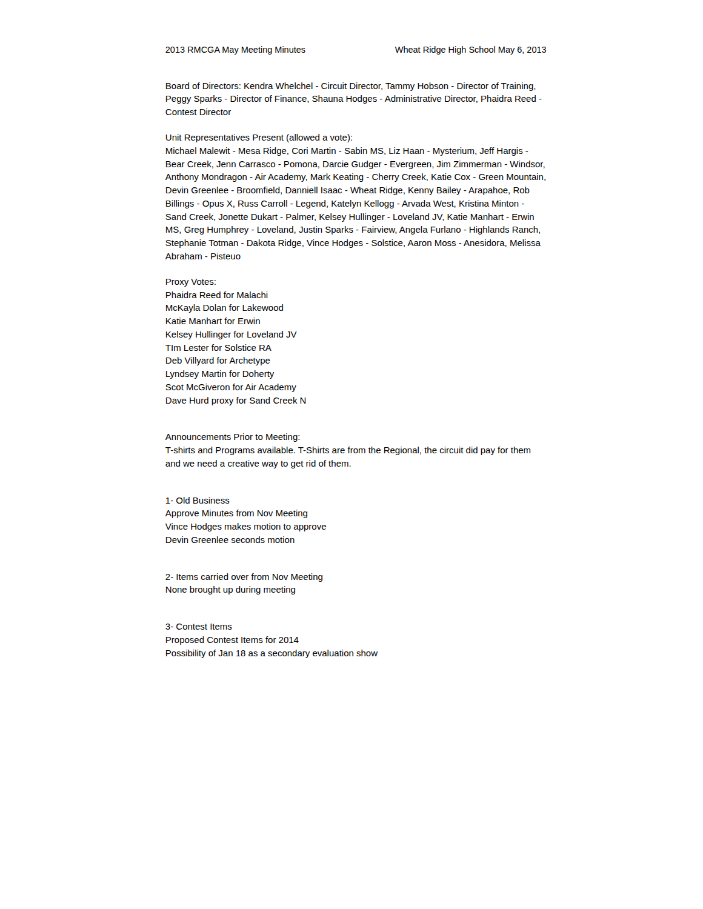2013 RMCGA May Meeting Minutes Wheat Ridge High School May 6, 2013
Board of Directors: Kendra Whelchel - Circuit Director, Tammy Hobson - Director of Training, Peggy Sparks - Director of Finance, Shauna Hodges - Administrative Director, Phaidra Reed - Contest Director
Unit Representatives Present (allowed a vote):
Michael Malewit - Mesa Ridge, Cori Martin - Sabin MS, Liz Haan - Mysterium, Jeff Hargis - Bear Creek, Jenn Carrasco - Pomona, Darcie Gudger - Evergreen, Jim Zimmerman - Windsor, Anthony Mondragon - Air Academy, Mark Keating - Cherry Creek, Katie Cox - Green Mountain, Devin Greenlee - Broomfield, Danniell Isaac - Wheat Ridge, Kenny Bailey - Arapahoe, Rob Billings - Opus X, Russ Carroll - Legend, Katelyn Kellogg - Arvada West, Kristina Minton - Sand Creek, Jonette Dukart - Palmer, Kelsey Hullinger - Loveland JV, Katie Manhart - Erwin MS, Greg Humphrey - Loveland, Justin Sparks - Fairview, Angela Furlano - Highlands Ranch, Stephanie Totman - Dakota Ridge, Vince Hodges - Solstice, Aaron Moss - Anesidora, Melissa Abraham - Pisteuo
Proxy Votes:
Phaidra Reed for Malachi
McKayla Dolan for Lakewood
Katie Manhart for Erwin
Kelsey Hullinger for Loveland JV
TIm Lester for Solstice RA
Deb Villyard for Archetype
Lyndsey Martin for Doherty
Scot McGiveron for Air Academy
Dave Hurd proxy for Sand Creek N
Announcements Prior to Meeting:
T-shirts and Programs available. T-Shirts are from the Regional, the circuit did pay for them and we need a creative way to get rid of them.
1- Old Business
Approve Minutes from Nov Meeting
Vince Hodges makes motion to approve
Devin Greenlee seconds motion
2- Items carried over from Nov Meeting
None brought up during meeting
3- Contest Items
Proposed Contest Items for 2014
Possibility of Jan 18 as a secondary evaluation show